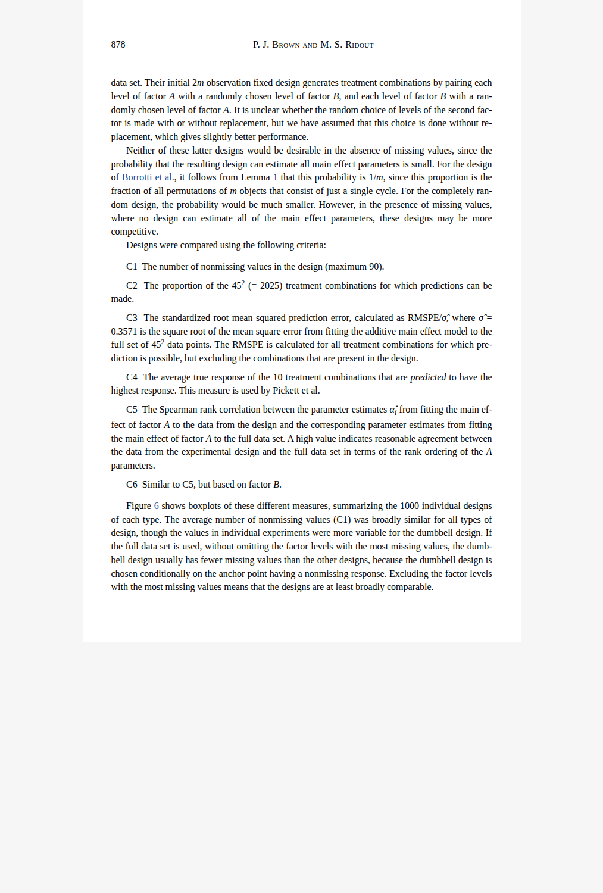878 P. J. Brown and M. S. Ridout
data set. Their initial 2m observation fixed design generates treatment combinations by pairing each level of factor A with a randomly chosen level of factor B, and each level of factor B with a randomly chosen level of factor A. It is unclear whether the random choice of levels of the second factor is made with or without replacement, but we have assumed that this choice is done without replacement, which gives slightly better performance.
Neither of these latter designs would be desirable in the absence of missing values, since the probability that the resulting design can estimate all main effect parameters is small. For the design of Borrotti et al., it follows from Lemma 1 that this probability is 1/m, since this proportion is the fraction of all permutations of m objects that consist of just a single cycle. For the completely random design, the probability would be much smaller. However, in the presence of missing values, where no design can estimate all of the main effect parameters, these designs may be more competitive.
Designs were compared using the following criteria:
C1 The number of nonmissing values in the design (maximum 90).
C2 The proportion of the 452 (= 2025) treatment combinations for which predictions can be made.
C3 The standardized root mean squared prediction error, calculated as RMSPE/σ̂, where σ̂ = 0.3571 is the square root of the mean square error from fitting the additive main effect model to the full set of 452 data points. The RMSPE is calculated for all treatment combinations for which prediction is possible, but excluding the combinations that are present in the design.
C4 The average true response of the 10 treatment combinations that are predicted to have the highest response. This measure is used by Pickett et al.
C5 The Spearman rank correlation between the parameter estimates α̂i from fitting the main effect of factor A to the data from the design and the corresponding parameter estimates from fitting the main effect of factor A to the full data set. A high value indicates reasonable agreement between the data from the experimental design and the full data set in terms of the rank ordering of the A parameters.
C6 Similar to C5, but based on factor B.
Figure 6 shows boxplots of these different measures, summarizing the 1000 individual designs of each type. The average number of nonmissing values (C1) was broadly similar for all types of design, though the values in individual experiments were more variable for the dumbbell design. If the full data set is used, without omitting the factor levels with the most missing values, the dumbbell design usually has fewer missing values than the other designs, because the dumbbell design is chosen conditionally on the anchor point having a nonmissing response. Excluding the factor levels with the most missing values means that the designs are at least broadly comparable.